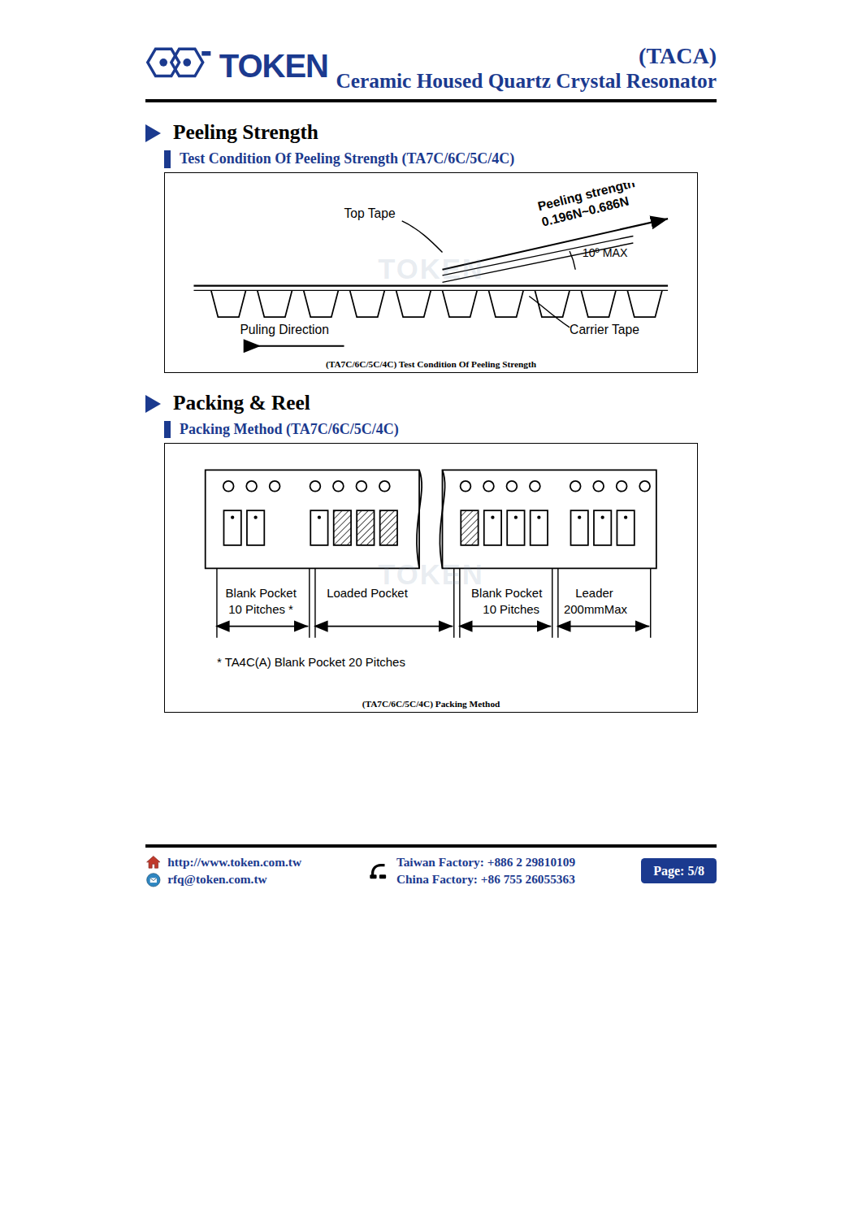TOKEN
(TACA)
Ceramic Housed Quartz Crystal Resonator
Peeling Strength
Test Condition Of Peeling Strength (TA7C/6C/5C/4C)
Peeling strength 0.196N~0.686N Top Tape 10º MAX Puling Direction Carrier Tape
TOKEN
(TA7C/6C/5C/4C) Test Condition Of Peeling Strength
Packing & Reel
Packing Method (TA7C/6C/5C/4C)
Blank Pocket 10 Pitches * Loaded Pocket Blank Pocket 10 Pitches Leader 200mmMax * TA4C(A) Blank Pocket 20 Pitches
TOKEN
(TA7C/6C/5C/4C) Packing Method
http://www.token.com.tw
rfq@token.com.tw
Taiwan Factory: +886 2 29810109
China Factory: +86 755 26055363
Page: 5/8